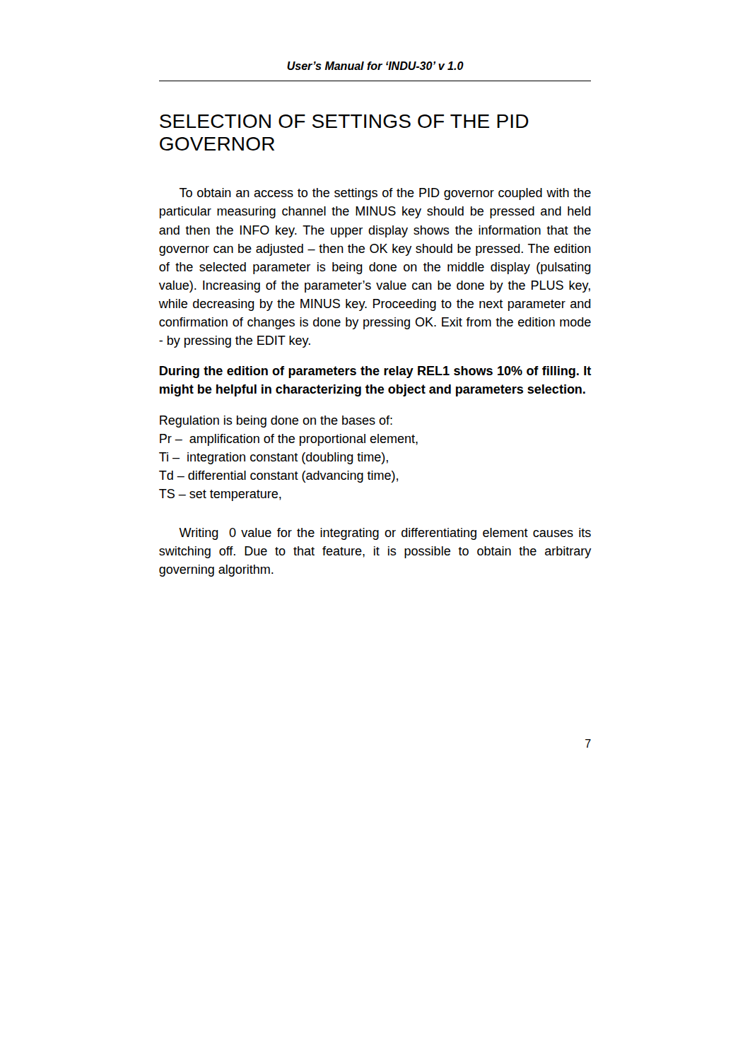User’s Manual for ‘INDU-30’ v 1.0
SELECTION OF SETTINGS OF THE PID GOVERNOR
To obtain an access to the settings of the PID governor coupled with the particular measuring channel the MINUS key should be pressed and held and then the INFO key. The upper display shows the information that the governor can be adjusted – then the OK key should be pressed. The edition of the selected parameter is being done on the middle display (pulsating value). Increasing of the parameter’s value can be done by the PLUS key, while decreasing by the MINUS key. Proceeding to the next parameter and confirmation of changes is done by pressing OK. Exit from the edition mode - by pressing the EDIT key.
During the edition of parameters the relay REL1 shows 10% of filling. It might be helpful in characterizing the object and parameters selection.
Regulation is being done on the bases of:
Pr – amplification of the proportional element,
Ti – integration constant (doubling time),
Td – differential constant (advancing time),
TS – set temperature,
Writing 0 value for the integrating or differentiating element causes its switching off. Due to that feature, it is possible to obtain the arbitrary governing algorithm.
7